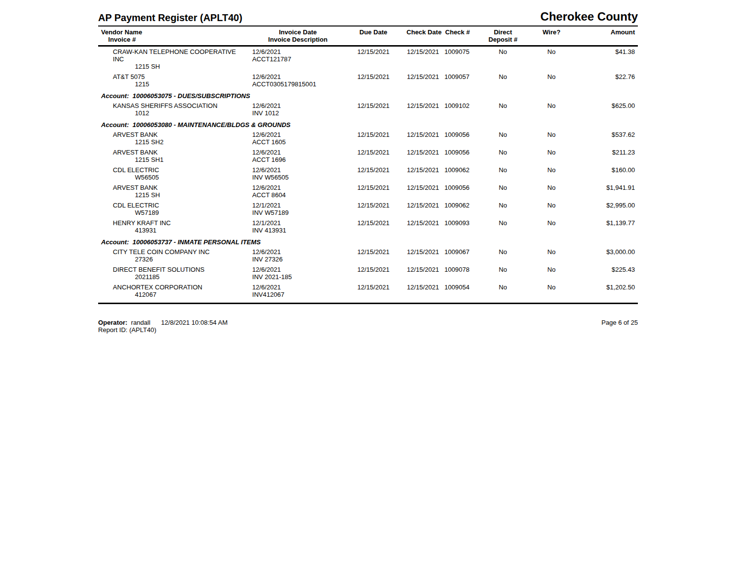AP Payment Register (APLT40)
Cherokee County
| Vendor Name Invoice # | Invoice Date Invoice Description | Due Date | Check Date Check # | Direct Deposit # | Wire? | Amount |
| --- | --- | --- | --- | --- | --- | --- |
| CRAW-KAN TELEPHONE COOPERATIVE INC 1215 SH | 12/6/2021 ACCT121787 | 12/15/2021 | 12/15/2021 1009075 | No | No | $41.38 |
| AT&T 5075 1215 | 12/6/2021 ACCT0305179815001 | 12/15/2021 | 12/15/2021 1009057 | No | No | $22.76 |
| Account: 10006053075 - DUES/SUBSCRIPTIONS |
| KANSAS SHERIFFS ASSOCIATION 1012 | 12/6/2021 INV 1012 | 12/15/2021 | 12/15/2021 1009102 | No | No | $625.00 |
| Account: 10006053080 - MAINTENANCE/BLDGS & GROUNDS |
| ARVEST BANK 1215 SH2 | 12/6/2021 ACCT 1605 | 12/15/2021 | 12/15/2021 1009056 | No | No | $537.62 |
| ARVEST BANK 1215 SH1 | 12/6/2021 ACCT 1696 | 12/15/2021 | 12/15/2021 1009056 | No | No | $211.23 |
| CDL ELECTRIC W56505 | 12/6/2021 INV W56505 | 12/15/2021 | 12/15/2021 1009062 | No | No | $160.00 |
| ARVEST BANK 1215 SH | 12/6/2021 ACCT 8604 | 12/15/2021 | 12/15/2021 1009056 | No | No | $1,941.91 |
| CDL ELECTRIC W57189 | 12/1/2021 INV W57189 | 12/15/2021 | 12/15/2021 1009062 | No | No | $2,995.00 |
| HENRY KRAFT INC 413931 | 12/1/2021 INV 413931 | 12/15/2021 | 12/15/2021 1009093 | No | No | $1,139.77 |
| Account: 10006053737 - INMATE PERSONAL ITEMS |
| CITY TELE COIN COMPANY INC 27326 | 12/6/2021 INV 27326 | 12/15/2021 | 12/15/2021 1009067 | No | No | $3,000.00 |
| DIRECT BENEFIT SOLUTIONS 2021185 | 12/6/2021 INV 2021-185 | 12/15/2021 | 12/15/2021 1009078 | No | No | $225.43 |
| ANCHORTEX CORPORATION 412067 | 12/6/2021 INV412067 | 12/15/2021 | 12/15/2021 1009054 | No | No | $1,202.50 |
Operator: randall 12/8/2021 10:08:54 AM
Report ID: (APLT40)
Page 6 of 25